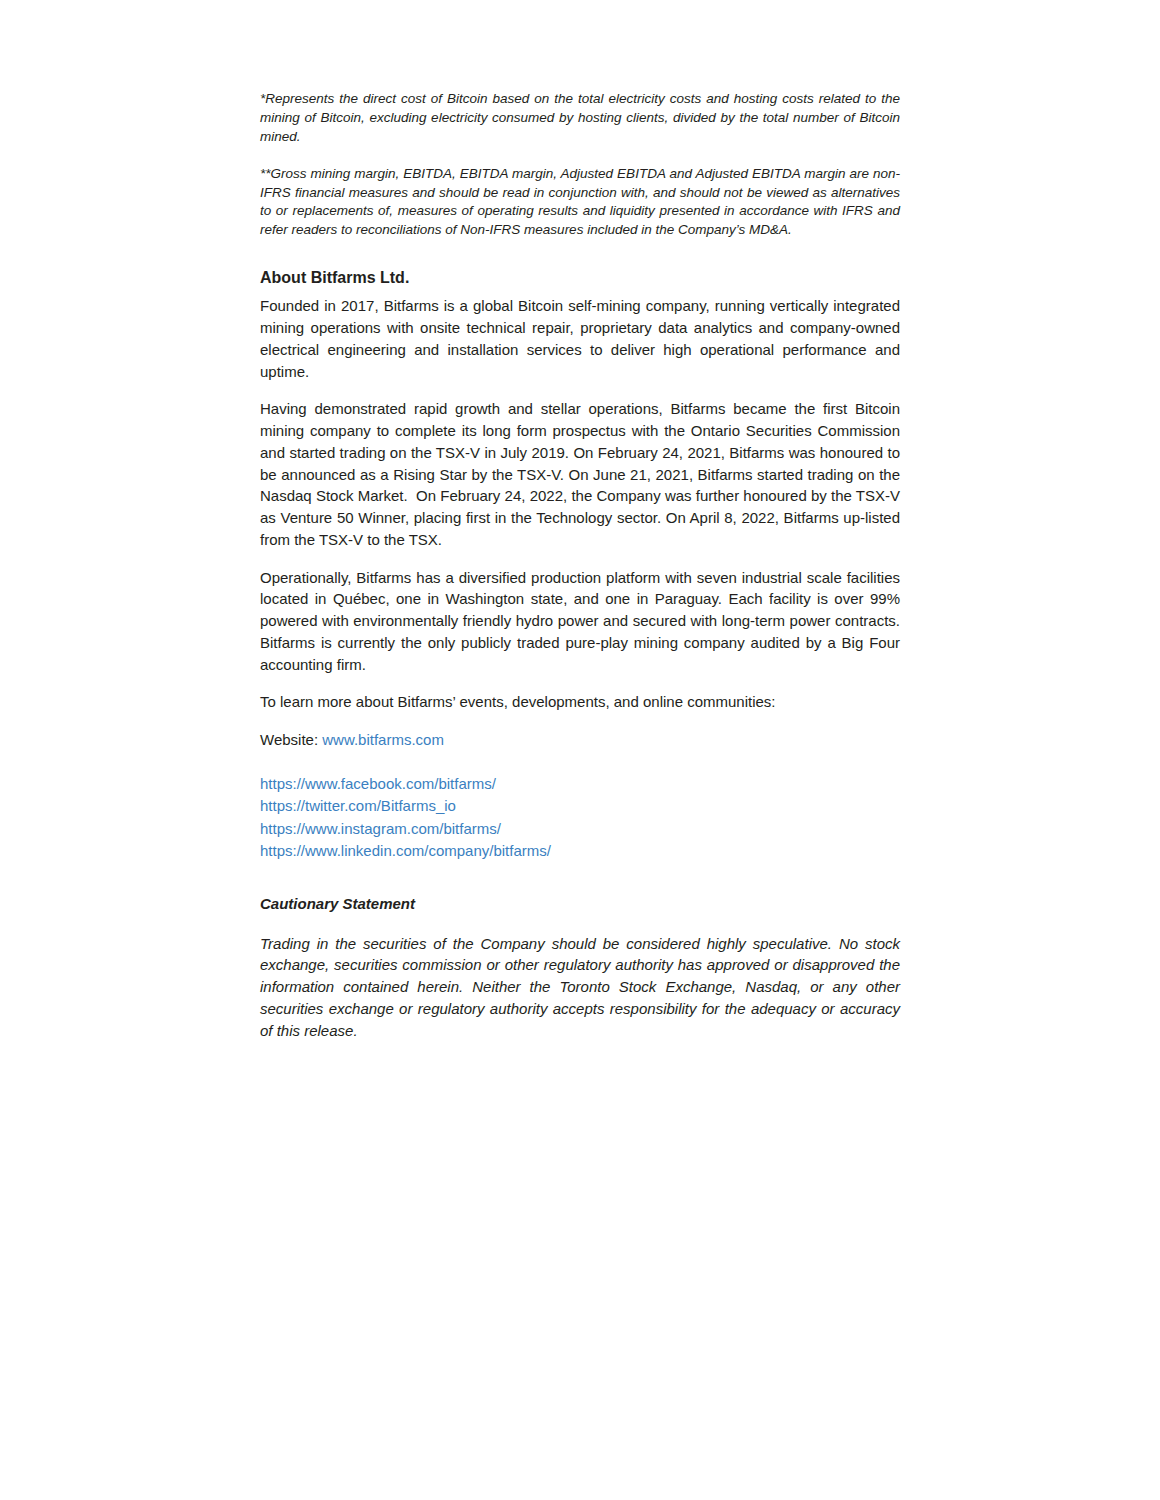*Represents the direct cost of Bitcoin based on the total electricity costs and hosting costs related to the mining of Bitcoin, excluding electricity consumed by hosting clients, divided by the total number of Bitcoin mined.
**Gross mining margin, EBITDA, EBITDA margin, Adjusted EBITDA and Adjusted EBITDA margin are non-IFRS financial measures and should be read in conjunction with, and should not be viewed as alternatives to or replacements of, measures of operating results and liquidity presented in accordance with IFRS and refer readers to reconciliations of Non-IFRS measures included in the Company’s MD&A.
About Bitfarms Ltd.
Founded in 2017, Bitfarms is a global Bitcoin self-mining company, running vertically integrated mining operations with onsite technical repair, proprietary data analytics and company-owned electrical engineering and installation services to deliver high operational performance and uptime.
Having demonstrated rapid growth and stellar operations, Bitfarms became the first Bitcoin mining company to complete its long form prospectus with the Ontario Securities Commission and started trading on the TSX-V in July 2019. On February 24, 2021, Bitfarms was honoured to be announced as a Rising Star by the TSX-V. On June 21, 2021, Bitfarms started trading on the Nasdaq Stock Market. On February 24, 2022, the Company was further honoured by the TSX-V as Venture 50 Winner, placing first in the Technology sector. On April 8, 2022, Bitfarms up-listed from the TSX-V to the TSX.
Operationally, Bitfarms has a diversified production platform with seven industrial scale facilities located in Québec, one in Washington state, and one in Paraguay. Each facility is over 99% powered with environmentally friendly hydro power and secured with long-term power contracts. Bitfarms is currently the only publicly traded pure-play mining company audited by a Big Four accounting firm.
To learn more about Bitfarms’ events, developments, and online communities:
Website: www.bitfarms.com
https://www.facebook.com/bitfarms/ https://twitter.com/Bitfarms_io https://www.instagram.com/bitfarms/ https://www.linkedin.com/company/bitfarms/
Cautionary Statement
Trading in the securities of the Company should be considered highly speculative. No stock exchange, securities commission or other regulatory authority has approved or disapproved the information contained herein. Neither the Toronto Stock Exchange, Nasdaq, or any other securities exchange or regulatory authority accepts responsibility for the adequacy or accuracy of this release.